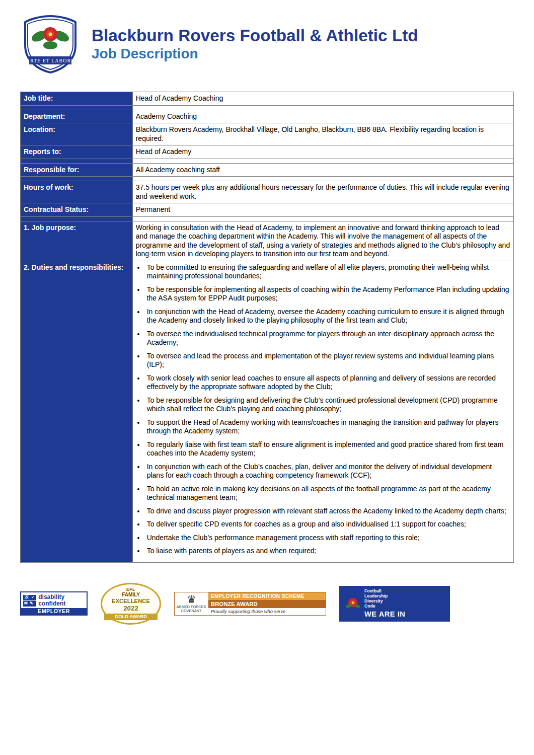ARTE ET LABORE
Blackburn Rovers Football & Athletic Ltd
Job Description
| Job title: | Head of Academy Coaching |
| Department: | Academy Coaching |
| Location: | Blackburn Rovers Academy, Brockhall Village, Old Langho, Blackburn, BB6 8BA. Flexibility regarding location is required. |
| Reports to: | Head of Academy |
| Responsible for: | All Academy coaching staff |
| Hours of work: | 37.5 hours per week plus any additional hours necessary for the performance of duties. This will include regular evening and weekend work. |
| Contractual Status: | Permanent |
| 1. Job purpose: | Working in consultation with the Head of Academy, to implement an innovative and forward thinking approach to lead and manage the coaching department within the Academy. This will involve the management of all aspects of the programme and the development of staff, using a variety of strategies and methods aligned to the Club’s philosophy and long-term vision in developing players to transition into our first team and beyond. |
| 2. Duties and responsibilities: | To be committed to ensuring the safeguarding and welfare of all elite players, promoting their well-being whilst maintaining professional boundaries; To be responsible for implementing all aspects of coaching within the Academy Performance Plan including updating the ASA system for EPPP Audit purposes; In conjunction with the Head of Academy, oversee the Academy coaching curriculum to ensure it is aligned through the Academy and closely linked to the playing philosophy of the first team and Club; To oversee the individualised technical programme for players through an inter-disciplinary approach across the Academy; To oversee and lead the process and implementation of the player review systems and individual learning plans (ILP); To work closely with senior lead coaches to ensure all aspects of planning and delivery of sessions are recorded effectively by the appropriate software adopted by the Club; To be responsible for designing and delivering the Club’s continued professional development (CPD) programme which shall reflect the Club’s playing and coaching philosophy; To support the Head of Academy working with teams/coaches in managing the transition and pathway for players through the Academy system; To regularly liaise with first team staff to ensure alignment is implemented and good practice shared from first team coaches into the Academy system; In conjunction with each of the Club’s coaches, plan, deliver and monitor the delivery of individual development plans for each coach through a coaching competency framework (CCF); To hold an active role in making key decisions on all aspects of the football programme as part of the academy technical management team; To drive and discuss player progression with relevant staff across the Academy linked to the Academy depth charts; To deliver specific CPD events for coaches as a group and also individualised 1:1 support for coaches; Undertake the Club’s performance management process with staff reporting to this role; To liaise with parents of players as and when required; |
♿ ✓
✉ ✎
disability
confident
EMPLOYER
EFL
FAMILY
EXCELLENCE
2022
GOLD AWARD
♛
ARMED FORCES
COVENANT
EMPLOYER RECOGNITION SCHEME
BRONZE AWARD
Proudly supporting those who serve.
Football
Leadership
Diversity
Code
WE ARE IN